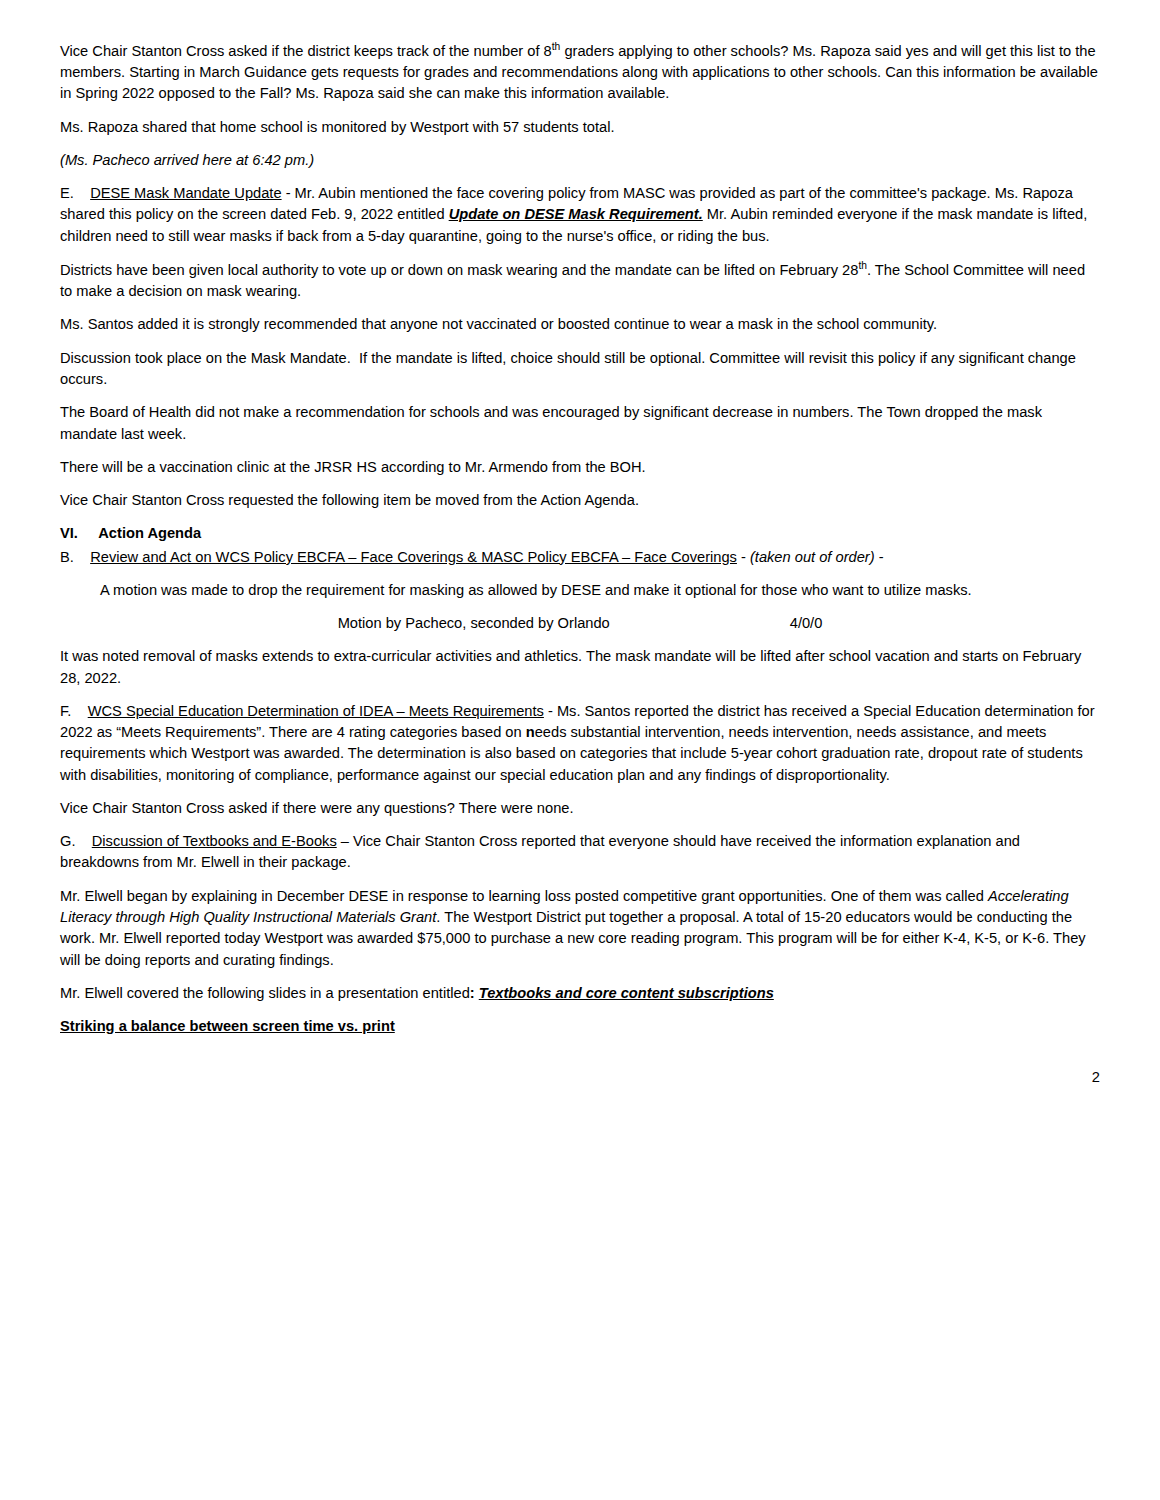Vice Chair Stanton Cross asked if the district keeps track of the number of 8th graders applying to other schools? Ms. Rapoza said yes and will get this list to the members. Starting in March Guidance gets requests for grades and recommendations along with applications to other schools. Can this information be available in Spring 2022 opposed to the Fall? Ms. Rapoza said she can make this information available.
Ms. Rapoza shared that home school is monitored by Westport with 57 students total.
(Ms. Pacheco arrived here at 6:42 pm.)
E. DESE Mask Mandate Update - Mr. Aubin mentioned the face covering policy from MASC was provided as part of the committee's package. Ms. Rapoza shared this policy on the screen dated Feb. 9, 2022 entitled Update on DESE Mask Requirement. Mr. Aubin reminded everyone if the mask mandate is lifted, children need to still wear masks if back from a 5-day quarantine, going to the nurse's office, or riding the bus.
Districts have been given local authority to vote up or down on mask wearing and the mandate can be lifted on February 28th. The School Committee will need to make a decision on mask wearing.
Ms. Santos added it is strongly recommended that anyone not vaccinated or boosted continue to wear a mask in the school community.
Discussion took place on the Mask Mandate. If the mandate is lifted, choice should still be optional. Committee will revisit this policy if any significant change occurs.
The Board of Health did not make a recommendation for schools and was encouraged by significant decrease in numbers. The Town dropped the mask mandate last week.
There will be a vaccination clinic at the JRSR HS according to Mr. Armendo from the BOH.
Vice Chair Stanton Cross requested the following item be moved from the Action Agenda.
VI. Action Agenda
B. Review and Act on WCS Policy EBCFA – Face Coverings & MASC Policy EBCFA – Face Coverings - (taken out of order) -
A motion was made to drop the requirement for masking as allowed by DESE and make it optional for those who want to utilize masks.
Motion by Pacheco, seconded by Orlando 4/0/0
It was noted removal of masks extends to extra-curricular activities and athletics. The mask mandate will be lifted after school vacation and starts on February 28, 2022.
F. WCS Special Education Determination of IDEA – Meets Requirements - Ms. Santos reported the district has received a Special Education determination for 2022 as “Meets Requirements”. There are 4 rating categories based on needs substantial intervention, needs intervention, needs assistance, and meets requirements which Westport was awarded. The determination is also based on categories that include 5-year cohort graduation rate, dropout rate of students with disabilities, monitoring of compliance, performance against our special education plan and any findings of disproportionality.
Vice Chair Stanton Cross asked if there were any questions? There were none.
G. Discussion of Textbooks and E-Books – Vice Chair Stanton Cross reported that everyone should have received the information explanation and breakdowns from Mr. Elwell in their package.
Mr. Elwell began by explaining in December DESE in response to learning loss posted competitive grant opportunities. One of them was called Accelerating Literacy through High Quality Instructional Materials Grant. The Westport District put together a proposal. A total of 15-20 educators would be conducting the work. Mr. Elwell reported today Westport was awarded $75,000 to purchase a new core reading program. This program will be for either K-4, K-5, or K-6. They will be doing reports and curating findings.
Mr. Elwell covered the following slides in a presentation entitled: Textbooks and core content subscriptions
Striking a balance between screen time vs. print
2